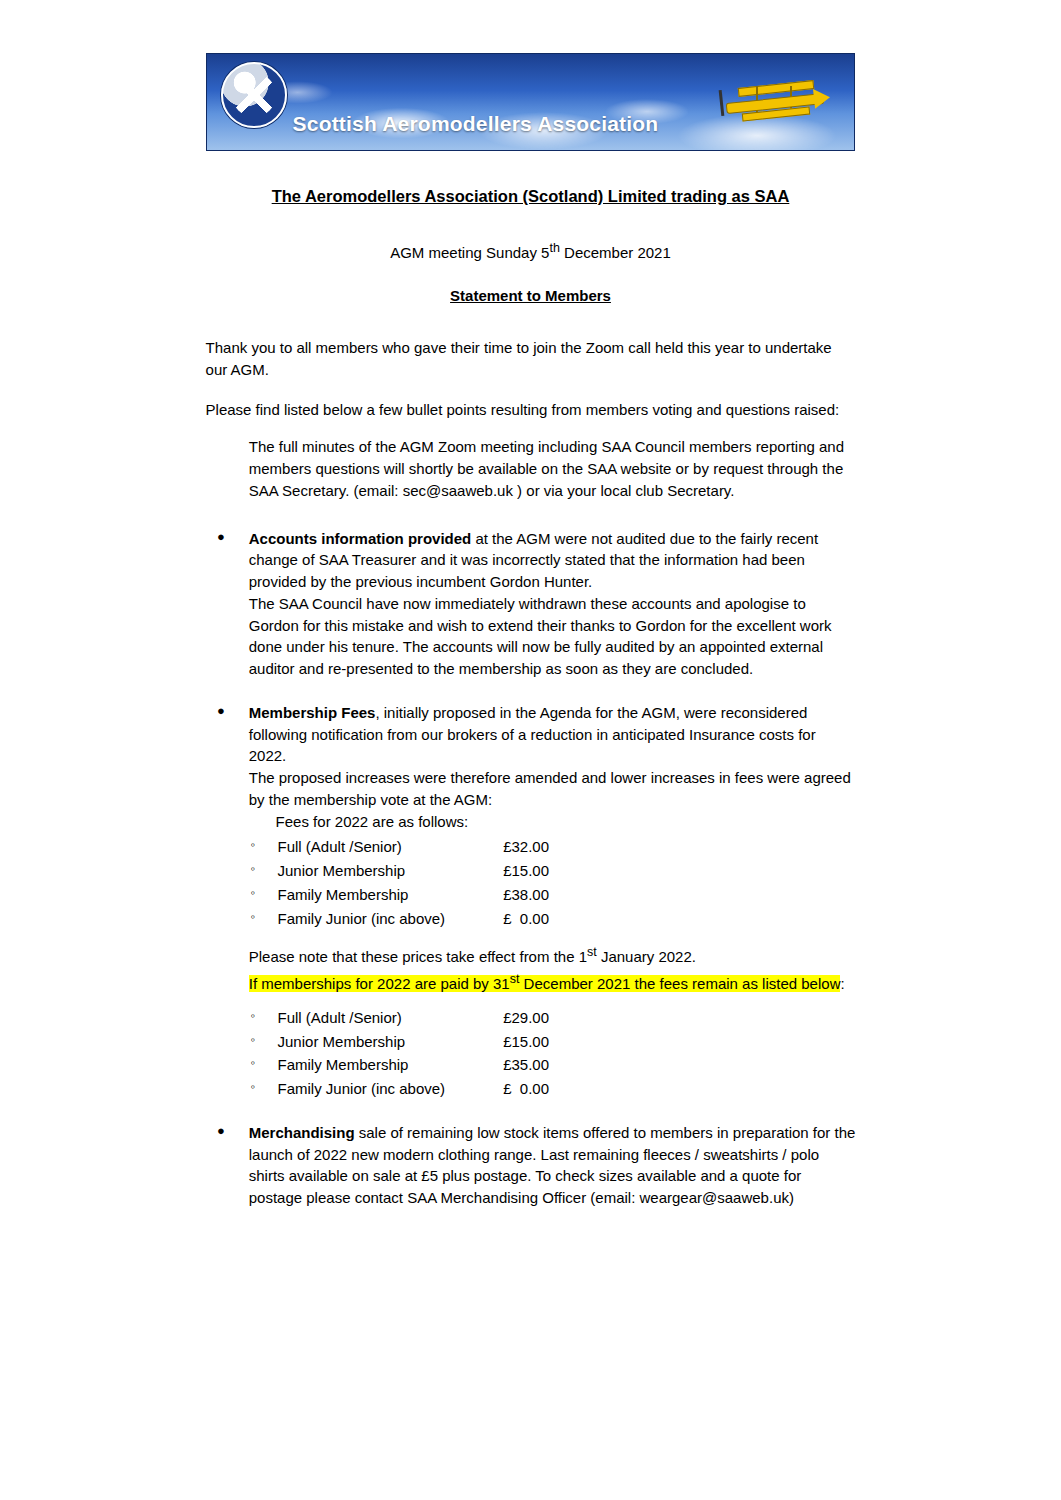Scottish Aeromodellers Association
The Aeromodellers Association (Scotland) Limited trading as SAA
AGM meeting Sunday 5th December 2021
Statement to Members
Thank you to all members who gave their time to join the Zoom call held this year to undertake our AGM.
Please find listed below a few bullet points resulting from members voting and questions raised:
The full minutes of the AGM Zoom meeting including SAA Council members reporting and members questions will shortly be available on the SAA website or by request through the SAA Secretary. (email: sec@saaweb.uk ) or via your local club Secretary.
Accounts information provided at the AGM were not audited due to the fairly recent change of SAA Treasurer and it was incorrectly stated that the information had been provided by the previous incumbent Gordon Hunter.
The SAA Council have now immediately withdrawn these accounts and apologise to Gordon for this mistake and wish to extend their thanks to Gordon for the excellent work done under his tenure. The accounts will now be fully audited by an appointed external auditor and re-presented to the membership as soon as they are concluded.
Membership Fees, initially proposed in the Agenda for the AGM, were reconsidered following notification from our brokers of a reduction in anticipated Insurance costs for 2022.
The proposed increases were therefore amended and lower increases in fees were agreed by the membership vote at the AGM:
Fees for 2022 are as follows:
Full (Adult /Senior)£32.00
Junior Membership£15.00
Family Membership£38.00
Family Junior (inc above)£ 0.00
Please note that these prices take effect from the 1st January 2022.
If memberships for 2022 are paid by 31st December 2021 the fees remain as listed below:
Full (Adult /Senior)£29.00
Junior Membership£15.00
Family Membership£35.00
Family Junior (inc above)£ 0.00
Merchandising sale of remaining low stock items offered to members in preparation for the launch of 2022 new modern clothing range. Last remaining fleeces / sweatshirts / polo shirts available on sale at £5 plus postage. To check sizes available and a quote for postage please contact SAA Merchandising Officer (email: weargear@saaweb.uk)